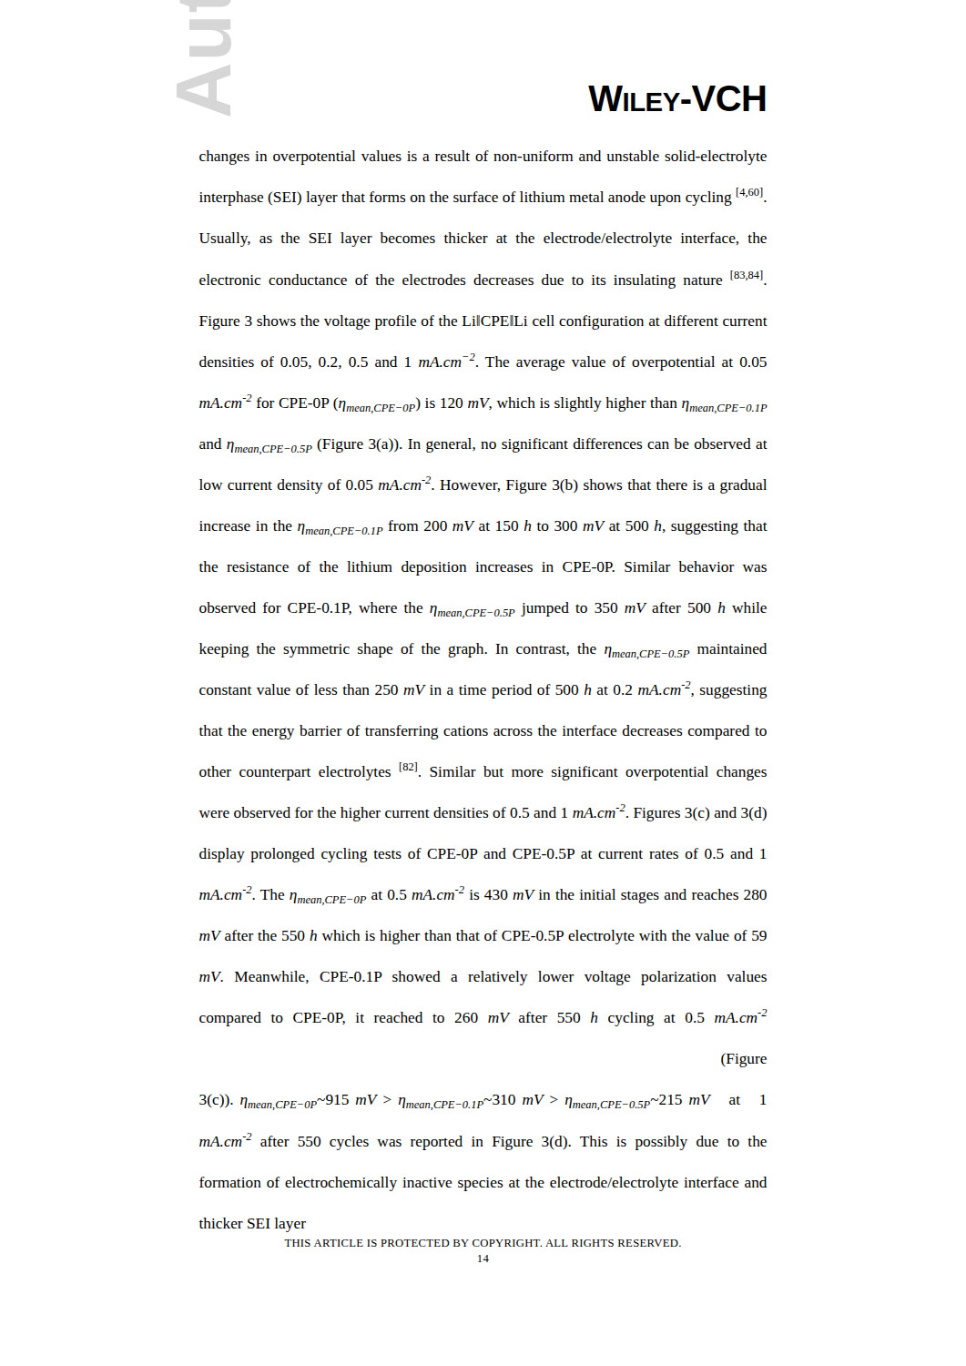WILEY-VCH
Author Manuscript
changes in overpotential values is a result of non-uniform and unstable solid-electrolyte interphase (SEI) layer that forms on the surface of lithium metal anode upon cycling [4,60]. Usually, as the SEI layer becomes thicker at the electrode/electrolyte interface, the electronic conductance of the electrodes decreases due to its insulating nature [83,84]. Figure 3 shows the voltage profile of the Li‖CPE‖Li cell configuration at different current densities of 0.05, 0.2, 0.5 and 1 mA.cm−2. The average value of overpotential at 0.05 mA.cm-2 for CPE-0P (ηmean,CPE−0P) is 120 mV, which is slightly higher than ηmean,CPE−0.1P and ηmean,CPE−0.5P (Figure 3(a)). In general, no significant differences can be observed at low current density of 0.05 mA.cm-2. However, Figure 3(b) shows that there is a gradual increase in the ηmean,CPE−0.1P from 200 mV at 150 h to 300 mV at 500 h, suggesting that the resistance of the lithium deposition increases in CPE-0P. Similar behavior was observed for CPE-0.1P, where the ηmean,CPE−0.5P jumped to 350 mV after 500 h while keeping the symmetric shape of the graph. In contrast, the ηmean,CPE−0.5P maintained constant value of less than 250 mV in a time period of 500 h at 0.2 mA.cm-2, suggesting that the energy barrier of transferring cations across the interface decreases compared to other counterpart electrolytes [82]. Similar but more significant overpotential changes were observed for the higher current densities of 0.5 and 1 mA.cm-2. Figures 3(c) and 3(d) display prolonged cycling tests of CPE-0P and CPE-0.5P at current rates of 0.5 and 1 mA.cm-2. The ηmean,CPE−0P at 0.5 mA.cm-2 is 430 mV in the initial stages and reaches 280 mV after the 550 h which is higher than that of CPE-0.5P electrolyte with the value of 59 mV. Meanwhile, CPE-0.1P showed a relatively lower voltage polarization values compared to CPE-0P, it reached to 260 mV after 550 h cycling at 0.5 mA.cm-2(Figure 3(c)). ηmean,CPE−0P~915 mV > ηmean,CPE−0.1P~310 mV > ηmean,CPE−0.5P~215 mV at 1 mA.cm-2 after 550 cycles was reported in Figure 3(d). This is possibly due to the formation of electrochemically inactive species at the electrode/electrolyte interface and thicker SEI layer
THIS ARTICLE IS PROTECTED BY COPYRIGHT. ALL RIGHTS RESERVED.
14